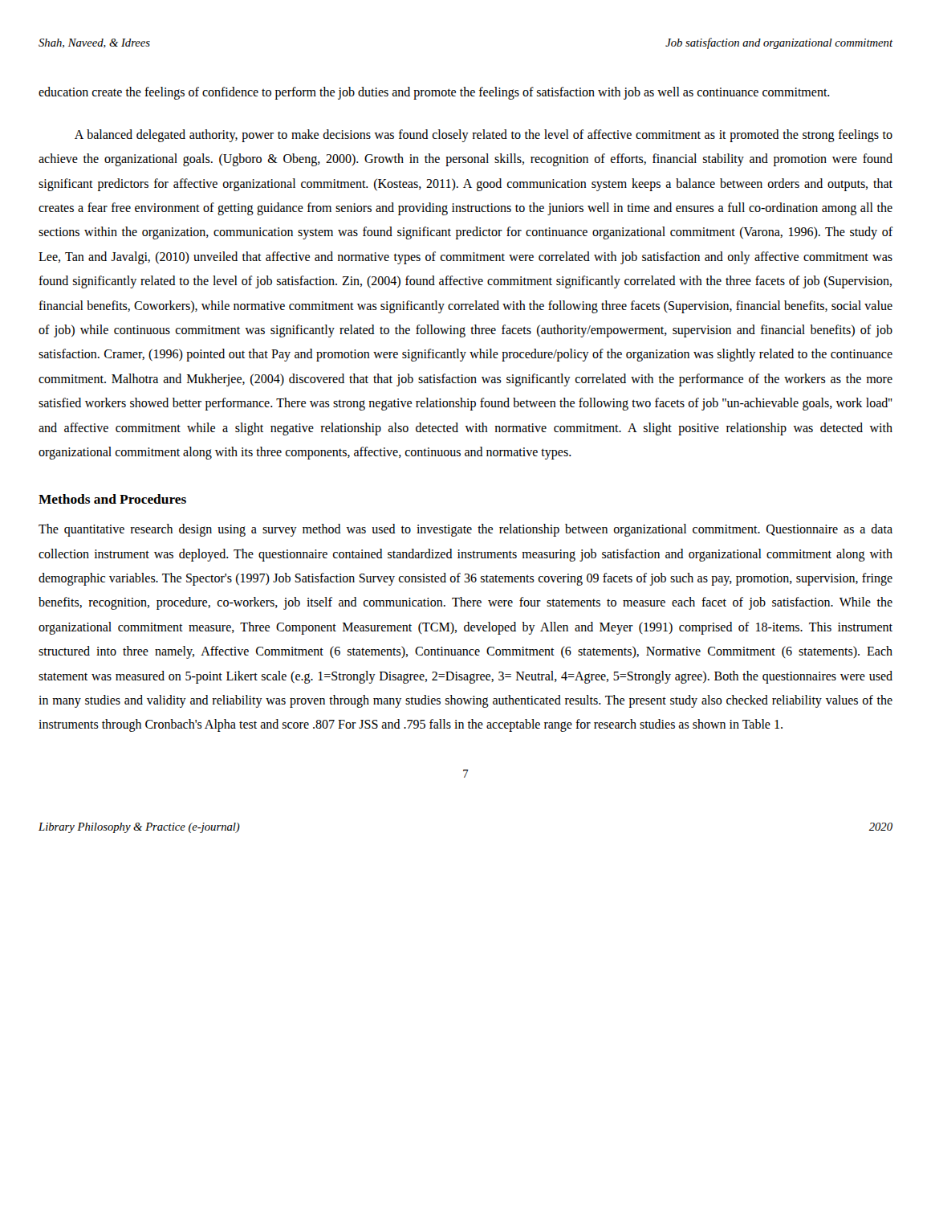Shah, Naveed, & Idrees Job satisfaction and organizational commitment
education create the feelings of confidence to perform the job duties and promote the feelings of satisfaction with job as well as continuance commitment.
A balanced delegated authority, power to make decisions was found closely related to the level of affective commitment as it promoted the strong feelings to achieve the organizational goals. (Ugboro & Obeng, 2000). Growth in the personal skills, recognition of efforts, financial stability and promotion were found significant predictors for affective organizational commitment. (Kosteas, 2011). A good communication system keeps a balance between orders and outputs, that creates a fear free environment of getting guidance from seniors and providing instructions to the juniors well in time and ensures a full co-ordination among all the sections within the organization, communication system was found significant predictor for continuance organizational commitment (Varona, 1996). The study of Lee, Tan and Javalgi, (2010) unveiled that affective and normative types of commitment were correlated with job satisfaction and only affective commitment was found significantly related to the level of job satisfaction. Zin, (2004) found affective commitment significantly correlated with the three facets of job (Supervision, financial benefits, Coworkers), while normative commitment was significantly correlated with the following three facets (Supervision, financial benefits, social value of job) while continuous commitment was significantly related to the following three facets (authority/empowerment, supervision and financial benefits) of job satisfaction. Cramer, (1996) pointed out that Pay and promotion were significantly while procedure/policy of the organization was slightly related to the continuance commitment. Malhotra and Mukherjee, (2004) discovered that that job satisfaction was significantly correlated with the performance of the workers as the more satisfied workers showed better performance. There was strong negative relationship found between the following two facets of job ''un-achievable goals, work load'' and affective commitment while a slight negative relationship also detected with normative commitment. A slight positive relationship was detected with organizational commitment along with its three components, affective, continuous and normative types.
Methods and Procedures
The quantitative research design using a survey method was used to investigate the relationship between organizational commitment. Questionnaire as a data collection instrument was deployed. The questionnaire contained standardized instruments measuring job satisfaction and organizational commitment along with demographic variables. The Spector's (1997) Job Satisfaction Survey consisted of 36 statements covering 09 facets of job such as pay, promotion, supervision, fringe benefits, recognition, procedure, co-workers, job itself and communication. There were four statements to measure each facet of job satisfaction. While the organizational commitment measure, Three Component Measurement (TCM), developed by Allen and Meyer (1991) comprised of 18-items. This instrument structured into three namely, Affective Commitment (6 statements), Continuance Commitment (6 statements), Normative Commitment (6 statements). Each statement was measured on 5-point Likert scale (e.g. 1=Strongly Disagree, 2=Disagree, 3= Neutral, 4=Agree, 5=Strongly agree). Both the questionnaires were used in many studies and validity and reliability was proven through many studies showing authenticated results. The present study also checked reliability values of the instruments through Cronbach's Alpha test and score .807 For JSS and .795 falls in the acceptable range for research studies as shown in Table 1.
7
Library Philosophy & Practice (e-journal) 2020